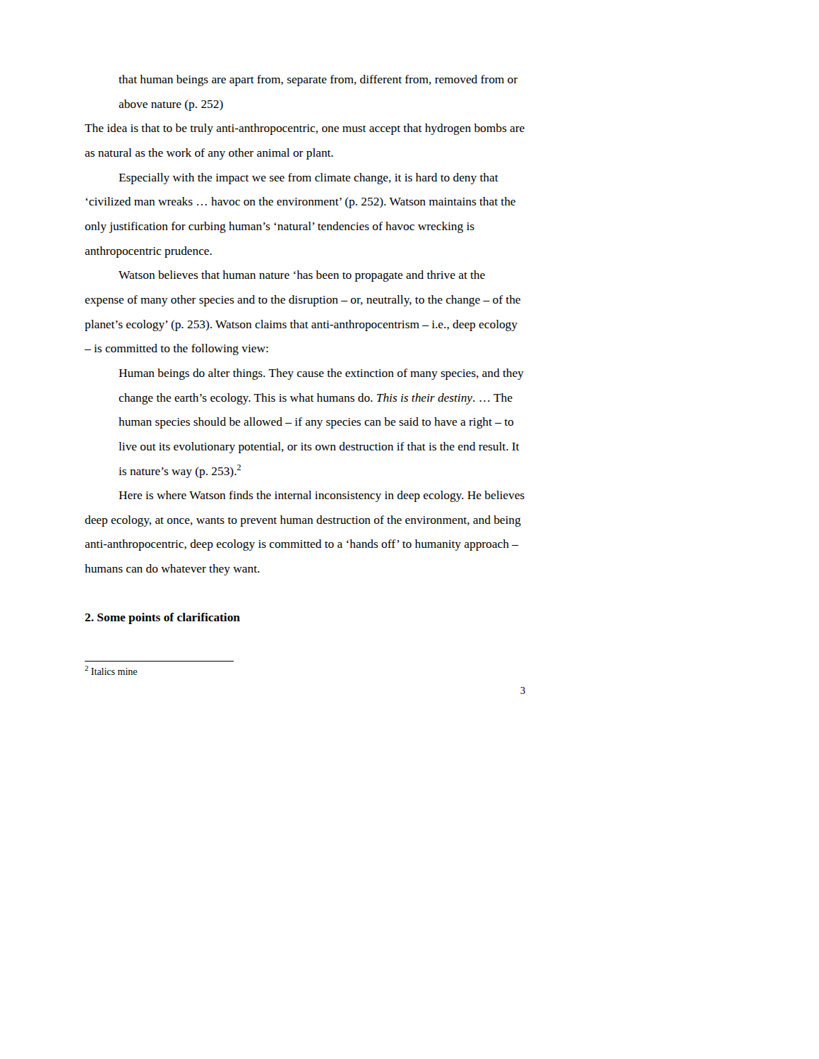that human beings are apart from, separate from, different from, removed from or above nature (p. 252)
The idea is that to be truly anti-anthropocentric, one must accept that hydrogen bombs are as natural as the work of any other animal or plant.
Especially with the impact we see from climate change, it is hard to deny that ‘civilized man wreaks … havoc on the environment’ (p. 252). Watson maintains that the only justification for curbing human’s ‘natural’ tendencies of havoc wrecking is anthropocentric prudence.
Watson believes that human nature ‘has been to propagate and thrive at the expense of many other species and to the disruption – or, neutrally, to the change – of the planet’s ecology’ (p. 253). Watson claims that anti-anthropocentrism – i.e., deep ecology – is committed to the following view:
Human beings do alter things. They cause the extinction of many species, and they change the earth’s ecology. This is what humans do. This is their destiny. … The human species should be allowed – if any species can be said to have a right – to live out its evolutionary potential, or its own destruction if that is the end result. It is nature’s way (p. 253).2
Here is where Watson finds the internal inconsistency in deep ecology. He believes deep ecology, at once, wants to prevent human destruction of the environment, and being anti-anthropocentric, deep ecology is committed to a ‘hands off’ to humanity approach – humans can do whatever they want.
2. Some points of clarification
2 Italics mine
3